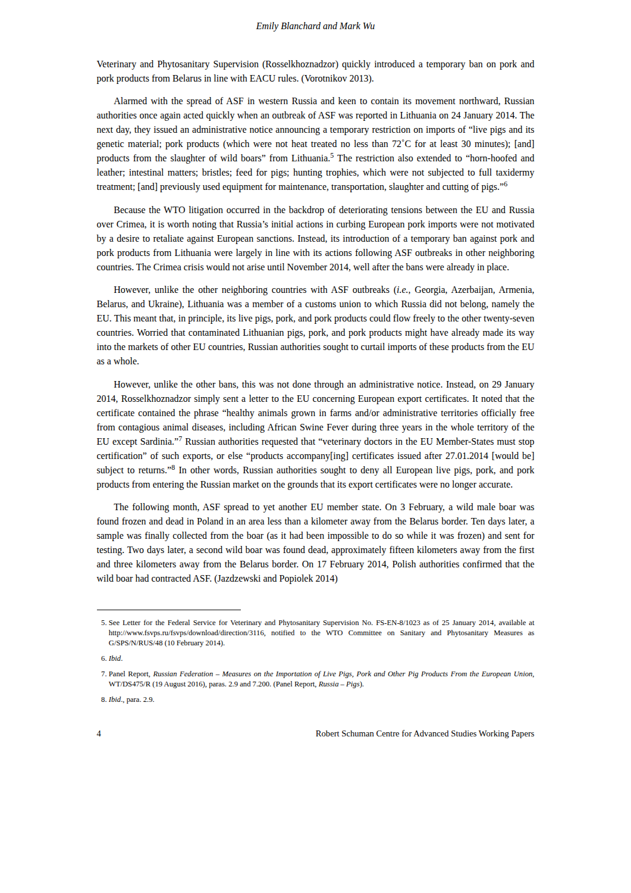Emily Blanchard and Mark Wu
Veterinary and Phytosanitary Supervision (Rosselkhoznadzor) quickly introduced a temporary ban on pork and pork products from Belarus in line with EACU rules. (Vorotnikov 2013).
Alarmed with the spread of ASF in western Russia and keen to contain its movement northward, Russian authorities once again acted quickly when an outbreak of ASF was reported in Lithuania on 24 January 2014. The next day, they issued an administrative notice announcing a temporary restriction on imports of “live pigs and its genetic material; pork products (which were not heat treated no less than 72˚C for at least 30 minutes); [and] products from the slaughter of wild boars” from Lithuania.5 The restriction also extended to “horn-hoofed and leather; intestinal matters; bristles; feed for pigs; hunting trophies, which were not subjected to full taxidermy treatment; [and] previously used equipment for maintenance, transportation, slaughter and cutting of pigs.”6
Because the WTO litigation occurred in the backdrop of deteriorating tensions between the EU and Russia over Crimea, it is worth noting that Russia’s initial actions in curbing European pork imports were not motivated by a desire to retaliate against European sanctions. Instead, its introduction of a temporary ban against pork and pork products from Lithuania were largely in line with its actions following ASF outbreaks in other neighboring countries. The Crimea crisis would not arise until November 2014, well after the bans were already in place.
However, unlike the other neighboring countries with ASF outbreaks (i.e., Georgia, Azerbaijan, Armenia, Belarus, and Ukraine), Lithuania was a member of a customs union to which Russia did not belong, namely the EU. This meant that, in principle, its live pigs, pork, and pork products could flow freely to the other twenty-seven countries. Worried that contaminated Lithuanian pigs, pork, and pork products might have already made its way into the markets of other EU countries, Russian authorities sought to curtail imports of these products from the EU as a whole.
However, unlike the other bans, this was not done through an administrative notice. Instead, on 29 January 2014, Rosselkhoznadzor simply sent a letter to the EU concerning European export certificates. It noted that the certificate contained the phrase “healthy animals grown in farms and/or administrative territories officially free from contagious animal diseases, including African Swine Fever during three years in the whole territory of the EU except Sardinia.”7 Russian authorities requested that “veterinary doctors in the EU Member-States must stop certification” of such exports, or else “products accompany[ing] certificates issued after 27.01.2014 [would be] subject to returns.”8 In other words, Russian authorities sought to deny all European live pigs, pork, and pork products from entering the Russian market on the grounds that its export certificates were no longer accurate.
The following month, ASF spread to yet another EU member state. On 3 February, a wild male boar was found frozen and dead in Poland in an area less than a kilometer away from the Belarus border. Ten days later, a sample was finally collected from the boar (as it had been impossible to do so while it was frozen) and sent for testing. Two days later, a second wild boar was found dead, approximately fifteen kilometers away from the first and three kilometers away from the Belarus border. On 17 February 2014, Polish authorities confirmed that the wild boar had contracted ASF. (Jazdzewski and Popiolek 2014)
See Letter for the Federal Service for Veterinary and Phytosanitary Supervision No. FS-EN-8/1023 as of 25 January 2014, available at http://www.fsvps.ru/fsvps/download/direction/3116, notified to the WTO Committee on Sanitary and Phytosanitary Measures as G/SPS/N/RUS/48 (10 February 2014).
Ibid.
Panel Report, Russian Federation – Measures on the Importation of Live Pigs, Pork and Other Pig Products From the European Union, WT/DS475/R (19 August 2016), paras. 2.9 and 7.200. (Panel Report, Russia – Pigs).
Ibid., para. 2.9.
4 Robert Schuman Centre for Advanced Studies Working Papers